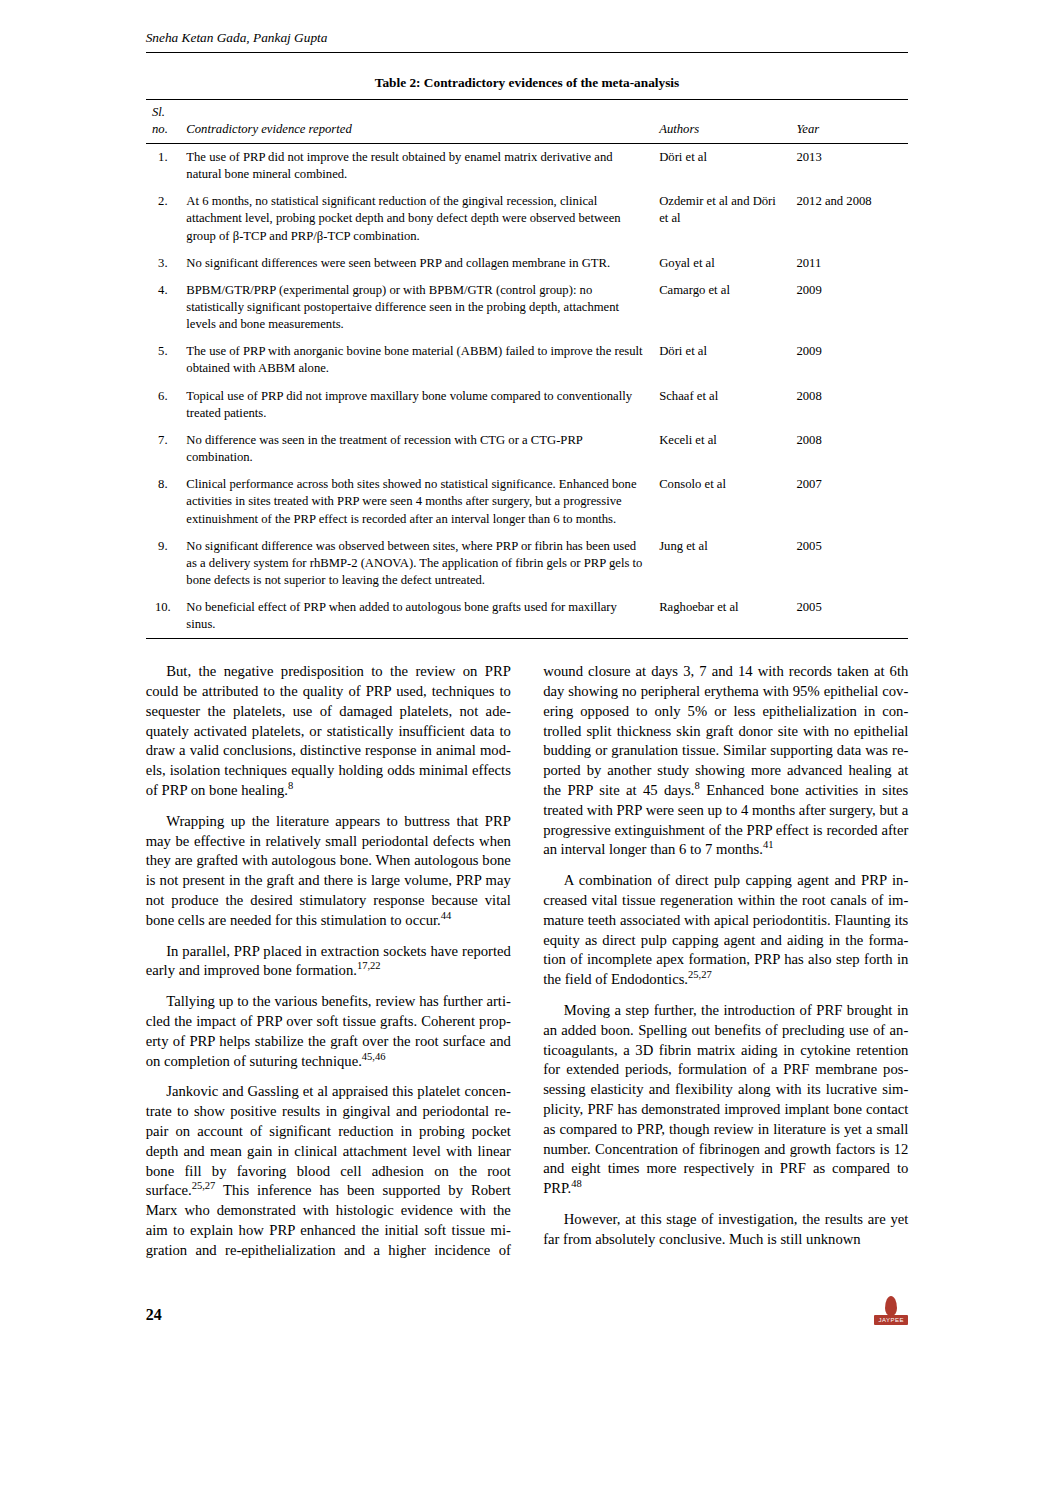Sneha Ketan Gada, Pankaj Gupta
Table 2: Contradictory evidences of the meta-analysis
| Sl. no. | Contradictory evidence reported | Authors | Year |
| --- | --- | --- | --- |
| 1. | The use of PRP did not improve the result obtained by enamel matrix derivative and natural bone mineral combined. | Döri et al | 2013 |
| 2. | At 6 months, no statistical significant reduction of the gingival recession, clinical attachment level, probing pocket depth and bony defect depth were observed between group of β-TCP and PRP/β-TCP combination. | Ozdemir et al and Döri et al | 2012 and 2008 |
| 3. | No significant differences were seen between PRP and collagen membrane in GTR. | Goyal et al | 2011 |
| 4. | BPBM/GTR/PRP (experimental group) or with BPBM/GTR (control group): no statistically significant postopertaive difference seen in the probing depth, attachment levels and bone measurements. | Camargo et al | 2009 |
| 5. | The use of PRP with anorganic bovine bone material (ABBM) failed to improve the result obtained with ABBM alone. | Döri et al | 2009 |
| 6. | Topical use of PRP did not improve maxillary bone volume compared to conventionally treated patients. | Schaaf et al | 2008 |
| 7. | No difference was seen in the treatment of recession with CTG or a CTG-PRP combination. | Keceli et al | 2008 |
| 8. | Clinical performance across both sites showed no statistical significance. Enhanced bone activities in sites treated with PRP were seen 4 months after surgery, but a progressive extinuishment of the PRP effect is recorded after an interval longer than 6 to months. | Consolo et al | 2007 |
| 9. | No significant difference was observed between sites, where PRP or fibrin has been used as a delivery system for rhBMP-2 (ANOVA). The application of fibrin gels or PRP gels to bone defects is not superior to leaving the defect untreated. | Jung et al | 2005 |
| 10. | No beneficial effect of PRP when added to autologous bone grafts used for maxillary sinus. | Raghoebar et al | 2005 |
But, the negative predisposition to the review on PRP could be attributed to the quality of PRP used, techniques to sequester the platelets, use of damaged platelets, not adequately activated platelets, or statistically insufficient data to draw a valid conclusions, distinctive response in animal models, isolation techniques equally holding odds minimal effects of PRP on bone healing.8
Wrapping up the literature appears to buttress that PRP may be effective in relatively small periodontal defects when they are grafted with autologous bone. When autologous bone is not present in the graft and there is large volume, PRP may not produce the desired stimulatory response because vital bone cells are needed for this stimulation to occur.44
In parallel, PRP placed in extraction sockets have reported early and improved bone formation.17,22
Tallying up to the various benefits, review has further articled the impact of PRP over soft tissue grafts. Coherent property of PRP helps stabilize the graft over the root surface and on completion of suturing technique.45,46
Jankovic and Gassling et al appraised this platelet concentrate to show positive results in gingival and periodontal repair on account of significant reduction in probing pocket depth and mean gain in clinical attachment level with linear bone fill by favoring blood cell adhesion on the root surface.25,27 This inference has been supported by Robert Marx who demonstrated with histologic evidence with the aim to explain how PRP enhanced the initial soft tissue migration and re-epithelialization and a higher incidence of wound closure at days 3, 7 and 14 with records taken at 6th day showing no peripheral erythema with 95% epithelial covering opposed to only 5% or less epithelialization in controlled split thickness skin graft donor site with no epithelial budding or granulation tissue. Similar supporting data was reported by another study showing more advanced healing at the PRP site at 45 days.8 Enhanced bone activities in sites treated with PRP were seen up to 4 months after surgery, but a progressive extinguishment of the PRP effect is recorded after an interval longer than 6 to 7 months.41
A combination of direct pulp capping agent and PRP increased vital tissue regeneration within the root canals of immature teeth associated with apical periodontitis. Flaunting its equity as direct pulp capping agent and aiding in the formation of incomplete apex formation, PRP has also step forth in the field of Endodontics.25,27
Moving a step further, the introduction of PRF brought in an added boon. Spelling out benefits of precluding use of anticoagulants, a 3D fibrin matrix aiding in cytokine retention for extended periods, formulation of a PRF membrane possessing elasticity and flexibility along with its lucrative simplicity, PRF has demonstrated improved implant bone contact as compared to PRP, though review in literature is yet a small number. Concentration of fibrinogen and growth factors is 12 and eight times more respectively in PRF as compared to PRP.48
However, at this stage of investigation, the results are yet far from absolutely conclusive. Much is still unknown
24
JAYPEE